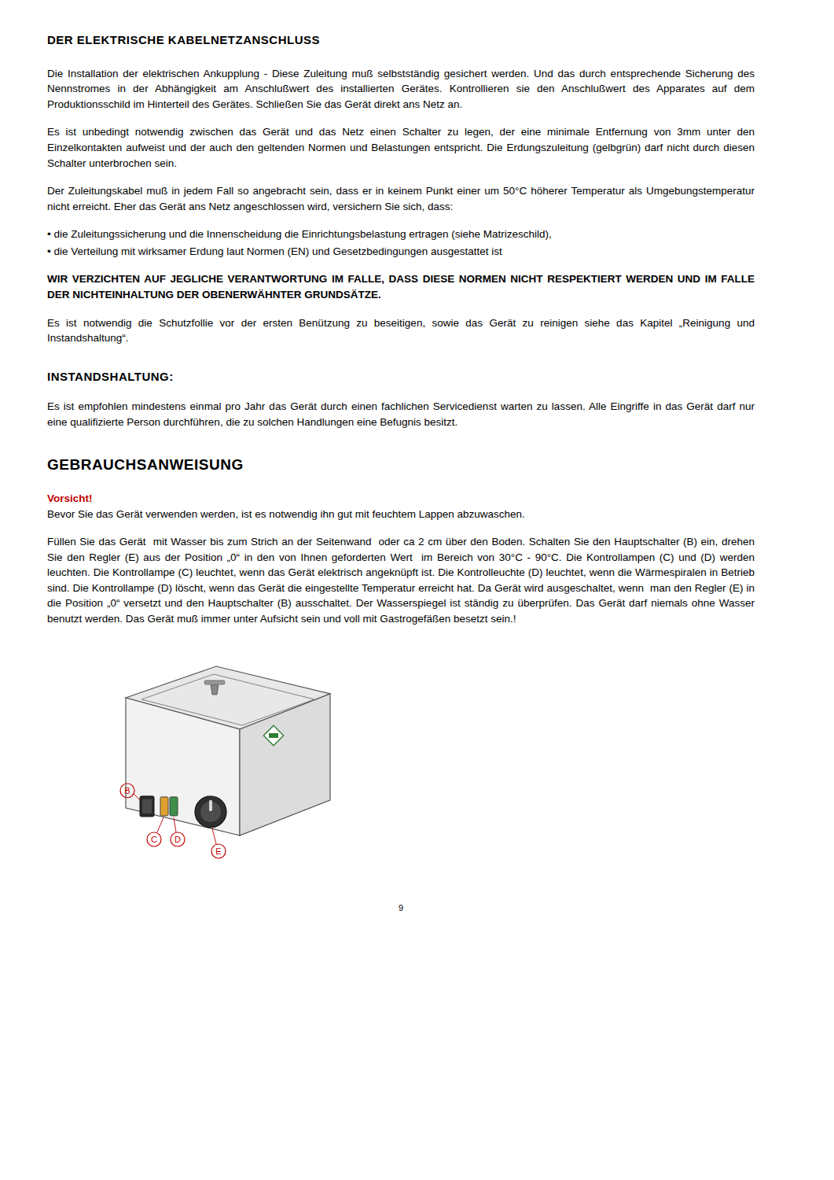Der elektrische Kabelnetzanschluss
Die Installation der elektrischen Ankupplung - Diese Zuleitung muß selbstständig gesichert werden. Und das durch entsprechende Sicherung des Nennstromes in der Abhängigkeit am Anschlußwert des installierten Gerätes. Kontrollieren sie den Anschlußwert des Apparates auf dem Produktionsschild im Hinterteil des Gerätes. Schließen Sie das Gerät direkt ans Netz an.
Es ist unbedingt notwendig zwischen das Gerät und das Netz einen Schalter zu legen, der eine minimale Entfernung von 3mm unter den Einzelkontakten aufweist und der auch den geltenden Normen und Belastungen entspricht. Die Erdungszuleitung (gelbgrün) darf nicht durch diesen Schalter unterbrochen sein.
Der Zuleitungskabel muß in jedem Fall so angebracht sein, dass er in keinem Punkt einer um 50°C höherer Temperatur als Umgebungstemperatur nicht erreicht. Eher das Gerät ans Netz angeschlossen wird, versichern Sie sich, dass:
die Zuleitungssicherung und die Innenscheidung die Einrichtungsbelastung ertragen (siehe Matrizeschild),
die Verteilung mit wirksamer Erdung laut Normen (EN) und Gesetzbedingungen ausgestattet ist
WIR VERZICHTEN AUF JEGLICHE VERANTWORTUNG IM FALLE, DASS DIESE NORMEN NICHT RESPEKTIERT WERDEN UND IM FALLE DER NICHTEINHALTUNG DER OBENERWÄHNTER GRUNDSÄTZE.
Es ist notwendig die Schutzfollie vor der ersten Benützung zu beseitigen, sowie das Gerät zu reinigen siehe das Kapitel „Reinigung und Instandshaltung“.
Instandshaltung:
Es ist empfohlen mindestens einmal pro Jahr das Gerät durch einen fachlichen Servicedienst warten zu lassen. Alle Eingriffe in das Gerät darf nur eine qualifizierte Person durchführen, die zu solchen Handlungen eine Befugnis besitzt.
Gebrauchsanweisung
Vorsicht!
Bevor Sie das Gerät verwenden werden, ist es notwendig ihn gut mit feuchtem Lappen abzuwaschen.
Füllen Sie das Gerät mit Wasser bis zum Strich an der Seitenwand oder ca 2 cm über den Boden. Schalten Sie den Hauptschalter (B) ein, drehen Sie den Regler (E) aus der Position „0“ in den von Ihnen geforderten Wert im Bereich von 30°C - 90°C. Die Kontrollampen (C) und (D) werden leuchten. Die Kontrollampe (C) leuchtet, wenn das Gerät elektrisch angeknüpft ist. Die Kontrolleuchte (D) leuchtet, wenn die Wärmespiralen in Betrieb sind. Die Kontrollampe (D) löscht, wenn das Gerät die eingestellte Temperatur erreicht hat. Da Gerät wird ausgeschaltet, wenn man den Regler (E) in die Position „0“ versetzt und den Hauptschalter (B) ausschaltet. Der Wasserspiegel ist ständig zu überprüfen. Das Gerät darf niemals ohne Wasser benutzt werden. Das Gerät muß immer unter Aufsicht sein und voll mit Gastrogefäßen besetzt sein.!
B C D E
9